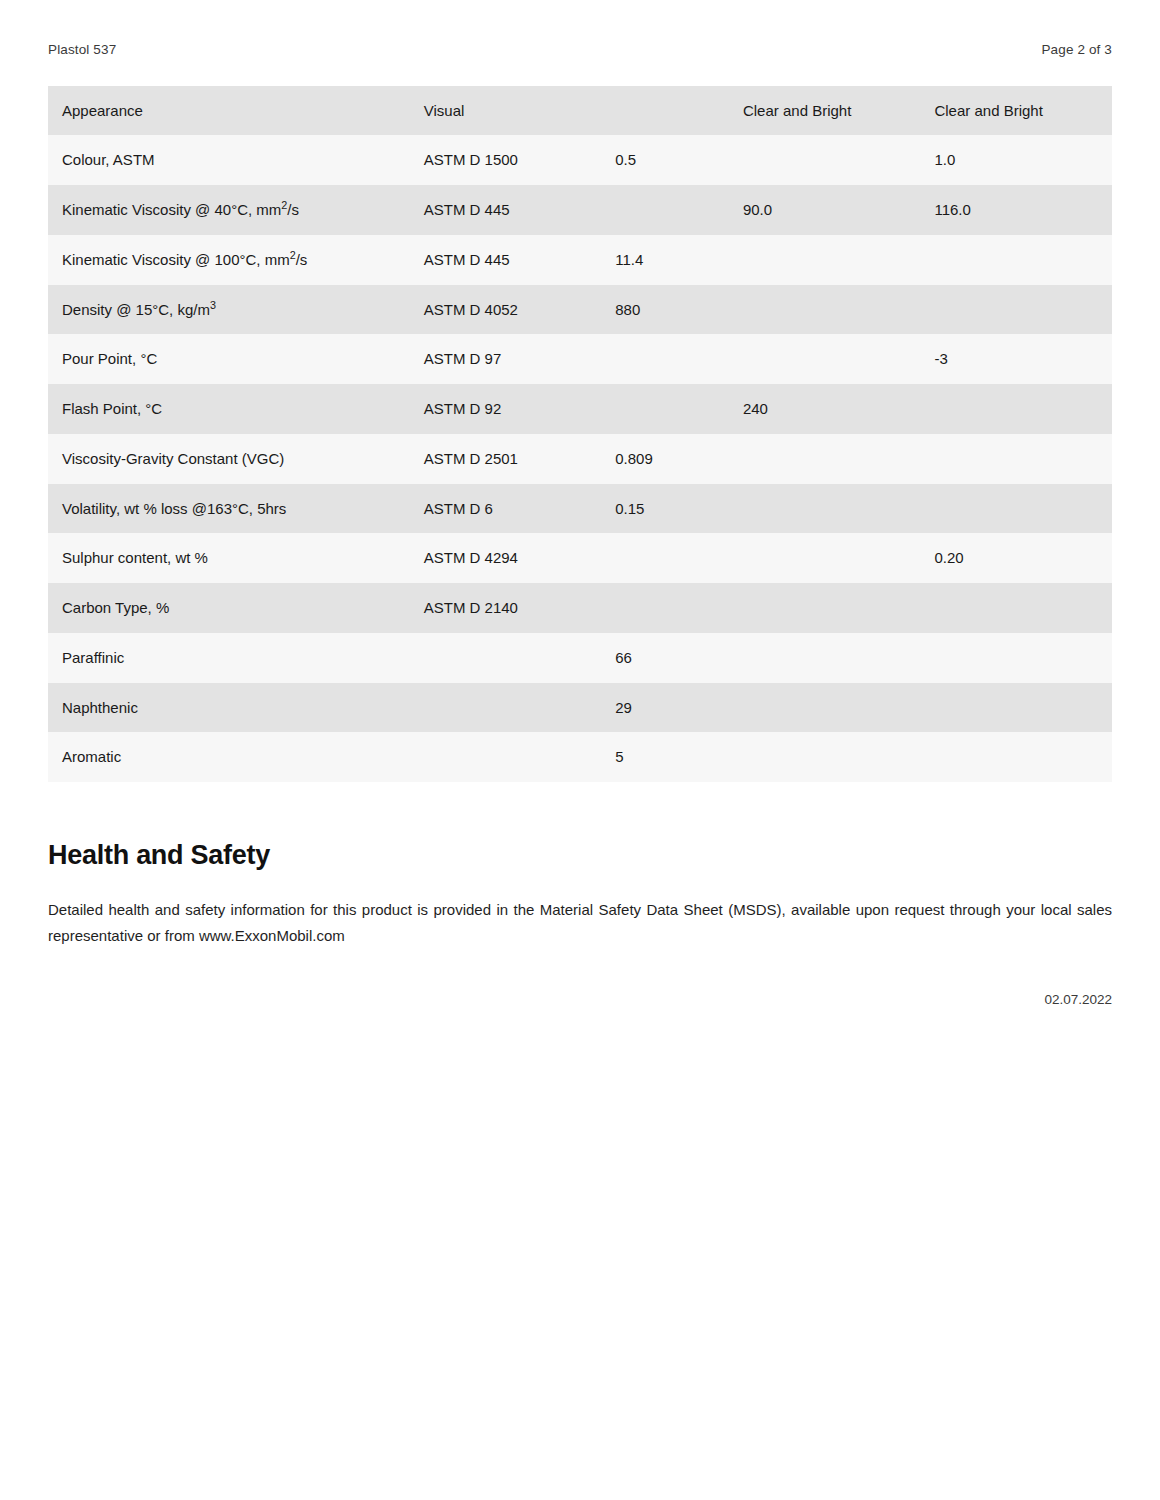Plastol 537 Page 2 of 3
| Appearance | Visual | | Clear and Bright | Clear and Bright |
| Colour, ASTM | ASTM D 1500 | 0.5 | | 1.0 |
| Kinematic Viscosity @ 40°C, mm 2 /s | ASTM D 445 | | 90.0 | 116.0 |
| Kinematic Viscosity @ 100°C, mm 2 /s | ASTM D 445 | 11.4 | | |
| Density @ 15°C, kg/m 3 | ASTM D 4052 | 880 | | |
| Pour Point, °C | ASTM D 97 | | | -3 |
| Flash Point, °C | ASTM D 92 | | 240 | |
| Viscosity-Gravity Constant (VGC) | ASTM D 2501 | 0.809 | | |
| Volatility, wt % loss @163°C, 5hrs | ASTM D 6 | 0.15 | | |
| Sulphur content, wt % | ASTM D 4294 | | | 0.20 |
| Carbon Type, % | ASTM D 2140 | | | |
| Paraffinic | | 66 | | |
| Naphthenic | | 29 | | |
| Aromatic | | 5 | | |
Health and Safety
Detailed health and safety information for this product is provided in the Material Safety Data Sheet (MSDS), available upon request through your local sales representative or from www.ExxonMobil.com
02.07.2022